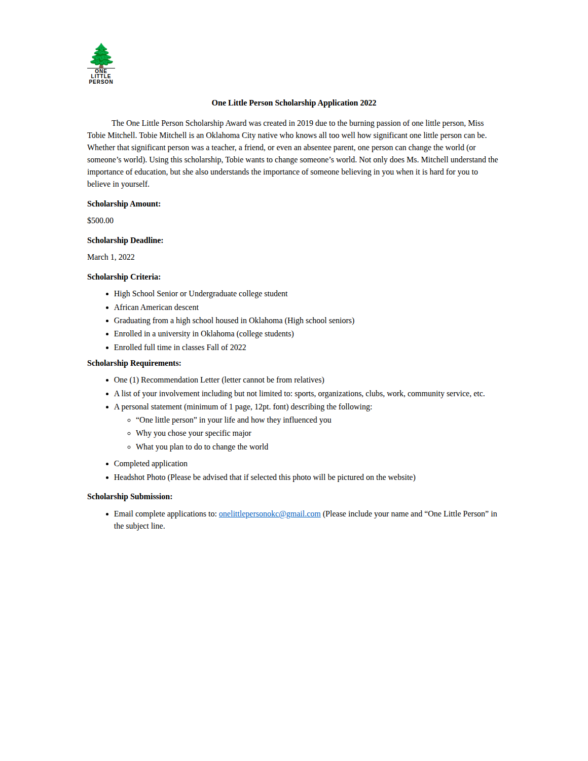🌲 ONE
LITTLE
PERSON
One Little Person Scholarship Application 2022
The One Little Person Scholarship Award was created in 2019 due to the burning passion of one little person, Miss Tobie Mitchell. Tobie Mitchell is an Oklahoma City native who knows all too well how significant one little person can be. Whether that significant person was a teacher, a friend, or even an absentee parent, one person can change the world (or someone’s world). Using this scholarship, Tobie wants to change someone’s world. Not only does Ms. Mitchell understand the importance of education, but she also understands the importance of someone believing in you when it is hard for you to believe in yourself.
Scholarship Amount:
$500.00
Scholarship Deadline:
March 1, 2022
Scholarship Criteria:
High School Senior or Undergraduate college student
African American descent
Graduating from a high school housed in Oklahoma (High school seniors)
Enrolled in a university in Oklahoma (college students)
Enrolled full time in classes Fall of 2022
Scholarship Requirements:
One (1) Recommendation Letter (letter cannot be from relatives)
A list of your involvement including but not limited to: sports, organizations, clubs, work, community service, etc.
A personal statement (minimum of 1 page, 12pt. font) describing the following:
“One little person” in your life and how they influenced you
Why you chose your specific major
What you plan to do to change the world
Completed application
Headshot Photo (Please be advised that if selected this photo will be pictured on the website)
Scholarship Submission:
Email complete applications to: onelittlepersonokc@gmail.com (Please include your name and “One Little Person” in the subject line.